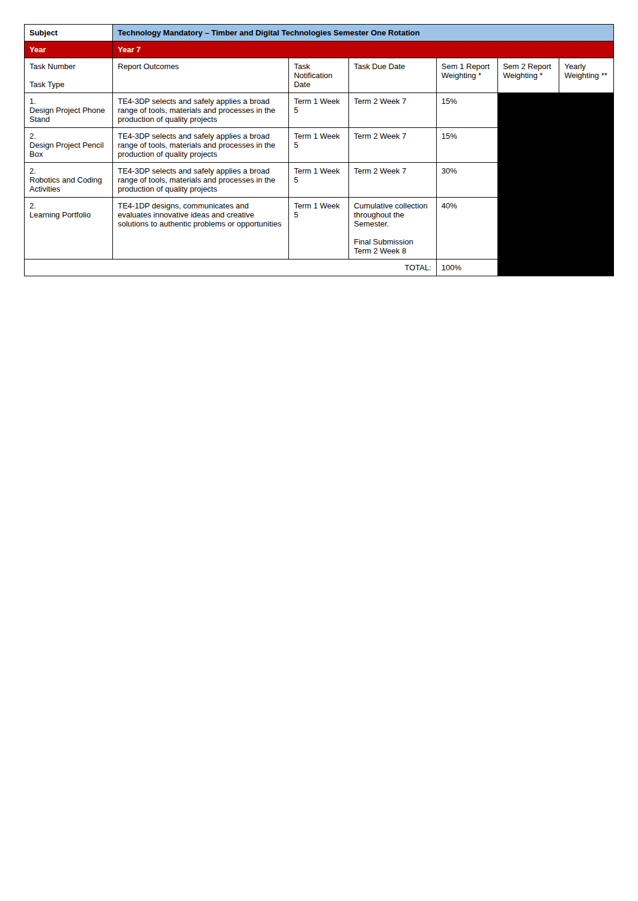| Subject | Technology Mandatory – Timber and Digital Technologies Semester One Rotation |
| Year | Year 7 |
| Task Number Task Type | Report Outcomes | Task Notification Date | Task Due Date | Sem 1 Report Weighting * | Sem 2 Report Weighting * | Yearly Weighting ** |
| 1. Design Project Phone Stand | TE4-3DP selects and safely applies a broad range of tools, materials and processes in the production of quality projects | Term 1 Week 5 | Term 2 Week 7 | 15% | | |
| 2. Design Project Pencil Box | TE4-3DP selects and safely applies a broad range of tools, materials and processes in the production of quality projects | Term 1 Week 5 | Term 2 Week 7 | 15% |
| 2. Robotics and Coding Activities | TE4-3DP selects and safely applies a broad range of tools, materials and processes in the production of quality projects | Term 1 Week 5 | Term 2 Week 7 | 30% |
| 2. Learning Portfolio | TE4-1DP designs, communicates and evaluates innovative ideas and creative solutions to authentic problems or opportunities | Term 1 Week 5 | Cumulative collection throughout the Semester. Final Submission Term 2 Week 8 | 40% |
| TOTAL: | 100% |